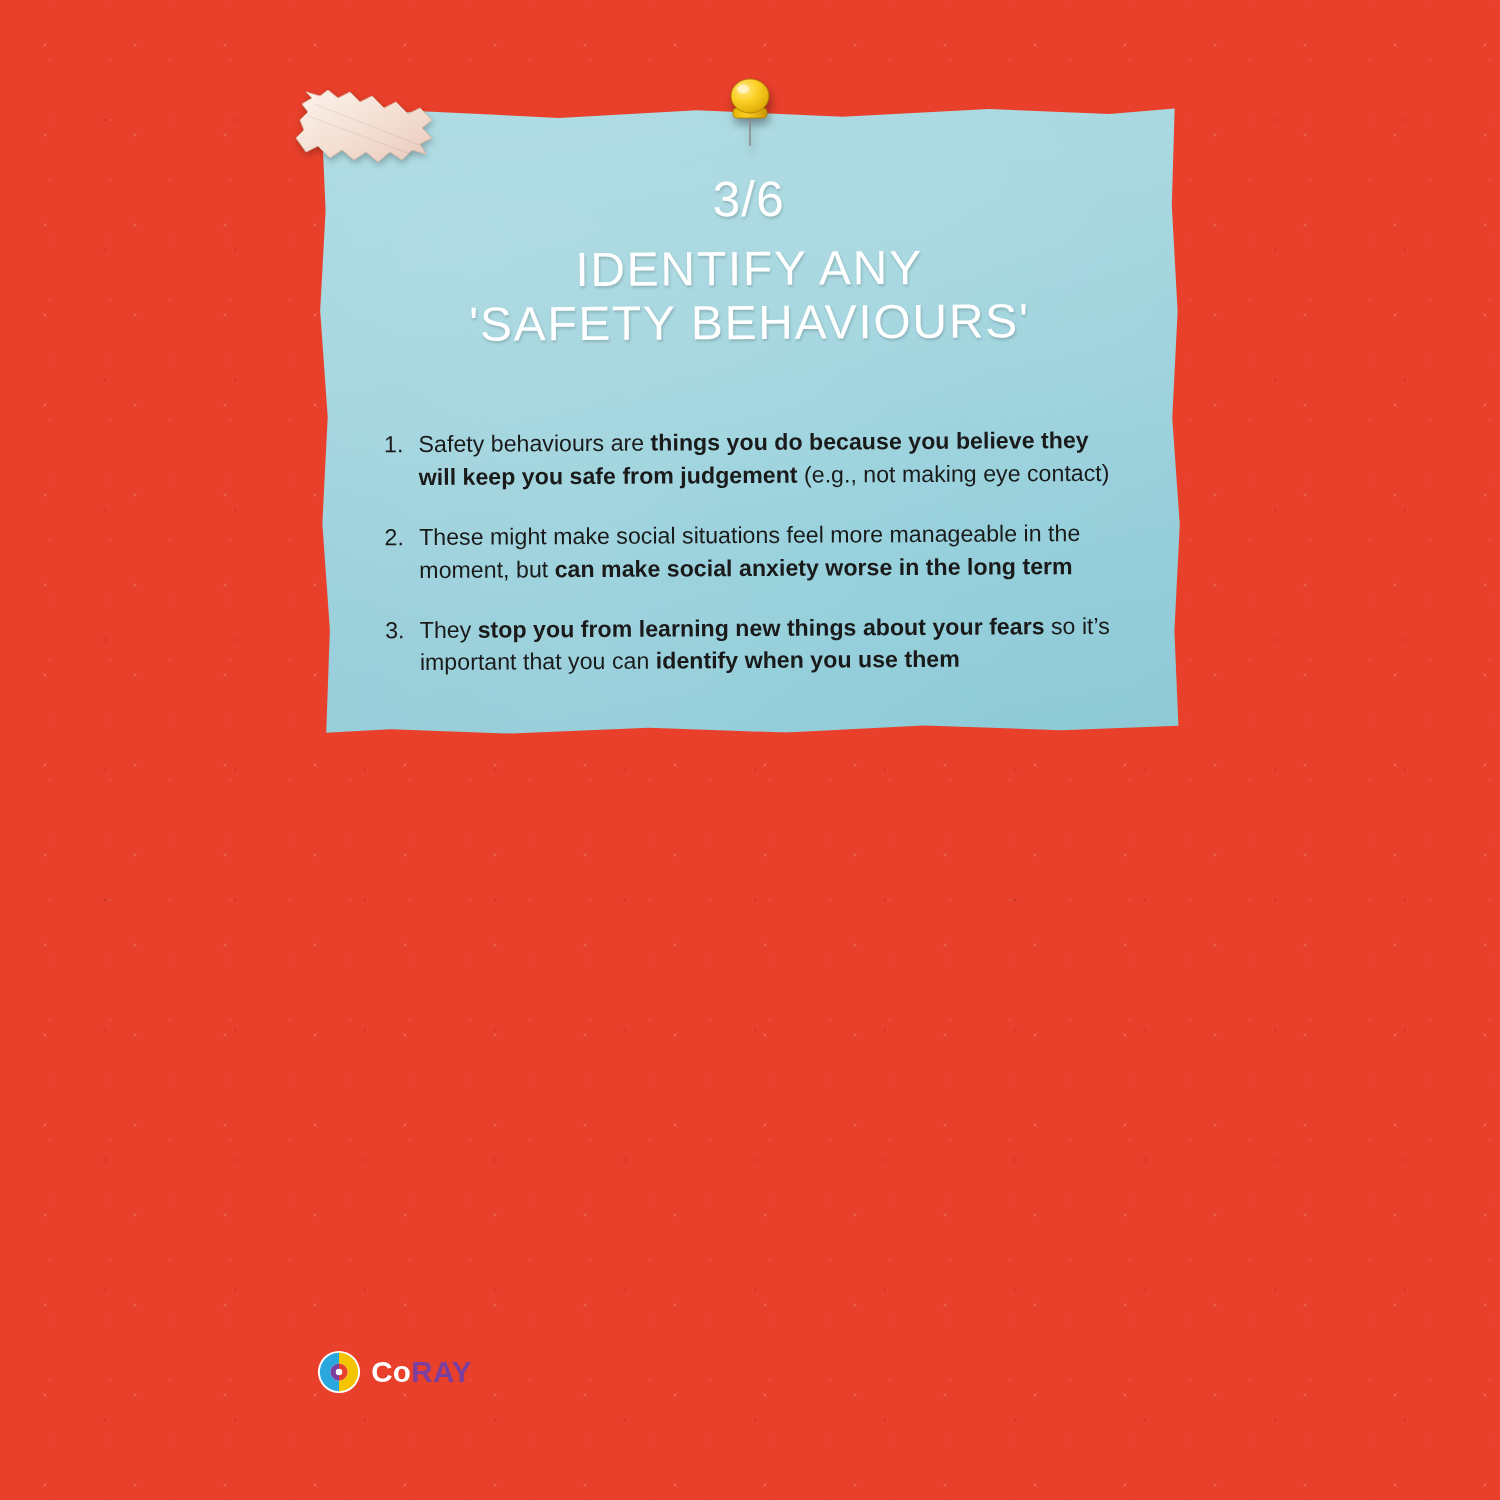3/6
Identify any 'Safety Behaviours'
Safety behaviours are things you do because you believe they will keep you safe from judgement (e.g., not making eye contact)
These might make social situations feel more manageable in the moment, but can make social anxiety worse in the long term
They stop you from learning new things about your fears so it’s important that you can identify when you use them
Co RAY